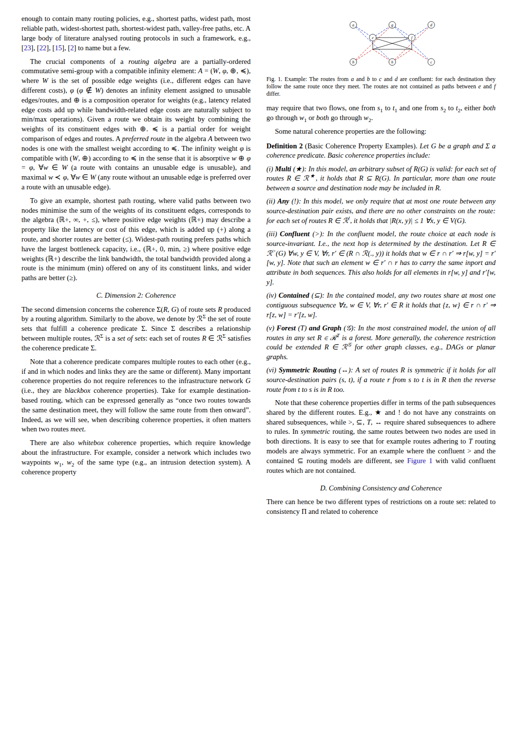enough to contain many routing policies, e.g., shortest paths, widest path, most reliable path, widest-shortest path, shortest-widest path, valley-free paths, etc. A large body of literature analysed routing protocols in such a framework, e.g., [23], [22], [15], [2] to name but a few.
The crucial components of a routing algebra are a partially-ordered commutative semi-group with a compatible infinity element: A = (W, φ, ⊕, ≼), where W is the set of possible edge weights (i.e., different edges can have different costs), φ (φ ∉ W) denotes an infinity element assigned to unusable edges/routes, and ⊕ is a composition operator for weights (e.g., latency related edge costs add up while bandwidth-related edge costs are naturally subject to min/max operations). Given a route we obtain its weight by combining the weights of its constituent edges with ⊕. ≼ is a partial order for weight comparison of edges and routes. A preferred route in the algebra A between two nodes is one with the smallest weight according to ≼. The infinity weight φ is compatible with (W, ⊕) according to ≼ in the sense that it is absorptive w ⊕ φ = φ, ∀w ∈ W (a route with contains an unusable edge is unusable), and maximal w ≺ φ, ∀w ∈ W (any route without an unusable edge is preferred over a route with an unusable edge).
To give an example, shortest path routing, where valid paths between two nodes minimise the sum of the weights of its constituent edges, corresponds to the algebra (ℝ+, ∞, +, ≤), where positive edge weights (ℝ+) may describe a property like the latency or cost of this edge, which is added up (+) along a route, and shorter routes are better (≤). Widest-path routing prefers paths which have the largest bottleneck capacity, i.e., (ℝ+, 0, min, ≥) where positive edge weights (ℝ+) describe the link bandwidth, the total bandwidth provided along a route is the minimum (min) offered on any of its constituent links, and wider paths are better (≥).
C. Dimension 2: Coherence
The second dimension concerns the coherence Σ(R, G) of route sets R produced by a routing algorithm. Similarly to the above, we denote by ℛΣ the set of route sets that fulfill a coherence predicate Σ. Since Σ describes a relationship between multiple routes, ℛΣ is a set of sets: each set of routes R ∈ ℛΣ satisfies the coherence predicate Σ.
Note that a coherence predicate compares multiple routes to each other (e.g., if and in which nodes and links they are the same or different). Many important coherence properties do not require references to the infrastructure network G (i.e., they are blackbox coherence properties). Take for example destination-based routing, which can be expressed generally as “once two routes towards the same destination meet, they will follow the same route from then onward”. Indeed, as we will see, when describing coherence properties, it often matters when two routes meet.
There are also whitebox coherence properties, which require knowledge about the infrastructure. For example, consider a network which includes two waypoints w1, w2 of the same type (e.g., an intrusion detection system). A coherence property
dashed blue lines: a -> e -> f -> d and b -> e? Actually per figure: a..g..d and b..h..c crossing a g d e f b h c
Fig. 1. Example: The routes from a and b to c and d are confluent: for each destination they follow the same route once they meet. The routes are not contained as paths between e and f differ.
may require that two flows, one from s1 to t1 and one from s2 to t2, either both go through w1 or both go through w2.
Some natural coherence properties are the following:
Definition 2 (Basic Coherence Property Examples). Let G be a graph and Σ a coherence predicate. Basic coherence properties include:
(i) Multi (★): In this model, an arbitrary subset of R(G) is valid: for each set of routes R ∈ ℛ★, it holds that R ⊆ R(G). In particular, more than one route between a source and destination node may be included in R.
(ii) Any (!): In this model, we only require that at most one route between any source-destination pair exists, and there are no other constraints on the route: for each set of routes R ∈ ℛ!, it holds that |R(x, y)| ≤ 1 ∀x, y ∈ V(G).
(iii) Confluent (>): In the confluent model, the route choice at each node is source-invariant. I.e., the next hop is determined by the destination. Let R ∈ ℛ>(G) ∀w, y ∈ V, ∀r, r′ ∈ (R ∩ ℛ(., y)) it holds that w ∈ r ∩ r′ ⇒ r[w, y] = r′[w, y]. Note that such an element w ∈ r′ ∩ r has to carry the same inport and attribute in both sequences. This also holds for all elements in r[w, y] and r′[w, y].
(iv) Contained (⊆): In the contained model, any two routes share at most one contiguous subsequence ∀z, w ∈ V, ∀r, r′ ∈ R it holds that {z, w} ∈ r ∩ r′ ⇒ r[z, w] = r′[z, w].
(v) Forest (T) and Graph (𝒢): In the most constrained model, the union of all routes in any set R ∈ ℛT is a forest. More generally, the coherence restriction could be extended R ∈ ℛ𝒢 for other graph classes, e.g., DAGs or planar graphs.
(vi) Symmetric Routing (↔): A set of routes R is symmetric if it holds for all source-destination pairs (s, t), if a route r from s to t is in R then the reverse route from t to s is in R too.
Note that these coherence properties differ in terms of the path subsequences shared by the different routes. E.g., ★ and ! do not have any constraints on shared subsequences, while >, ⊆, T, ↔ require shared subsequences to adhere to rules. In symmetric routing, the same routes between two nodes are used in both directions. It is easy to see that for example routes adhering to T routing models are always symmetric. For an example where the confluent > and the contained ⊆ routing models are different, see Figure 1 with valid confluent routes which are not contained.
D. Combining Consistency and Coherence
There can hence be two different types of restrictions on a route set: related to consistency Π and related to coherence